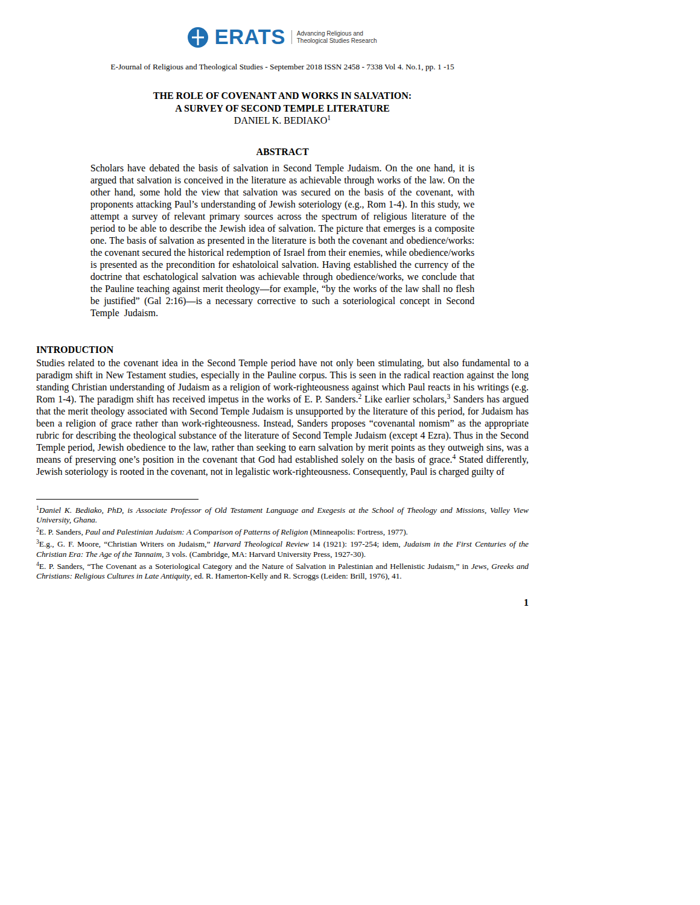ERATS Advancing Religious and
Theological Studies Research
E-Journal of Religious and Theological Studies - September 2018 ISSN 2458 - 7338 Vol 4. No.1, pp. 1 -15
The Role of Covenant and Works in Salvation:
A Survey of Second Temple Literature
Daniel K. Bediako1
Abstract
Scholars have debated the basis of salvation in Second Temple Judaism. On the one hand, it is argued that salvation is conceived in the literature as achievable through works of the law. On the other hand, some hold the view that salvation was secured on the basis of the covenant, with proponents attacking Paul’s understanding of Jewish soteriology (e.g., Rom 1-4). In this study, we attempt a survey of relevant primary sources across the spectrum of religious literature of the period to be able to describe the Jewish idea of salvation. The picture that emerges is a composite one. The basis of salvation as presented in the literature is both the covenant and obedience/works: the covenant secured the historical redemption of Israel from their enemies, while obedience/works is presented as the precondition for eshatoloical salvation. Having established the currency of the doctrine that eschatological salvation was achievable through obedience/works, we conclude that the Pauline teaching against merit theology—for example, “by the works of the law shall no flesh be justified” (Gal 2:16)—is a necessary corrective to such a soteriological concept in Second Temple Judaism.
Introduction
Studies related to the covenant idea in the Second Temple period have not only been stimulating, but also fundamental to a paradigm shift in New Testament studies, especially in the Pauline corpus. This is seen in the radical reaction against the long standing Christian understanding of Judaism as a religion of work-righteousness against which Paul reacts in his writings (e.g. Rom 1-4). The paradigm shift has received impetus in the works of E. P. Sanders.2 Like earlier scholars,3 Sanders has argued that the merit theology associated with Second Temple Judaism is unsupported by the literature of this period, for Judaism has been a religion of grace rather than work-righteousness. Instead, Sanders proposes “covenantal nomism” as the appropriate rubric for describing the theological substance of the literature of Second Temple Judaism (except 4 Ezra). Thus in the Second Temple period, Jewish obedience to the law, rather than seeking to earn salvation by merit points as they outweigh sins, was a means of preserving one’s position in the covenant that God had established solely on the basis of grace.4 Stated differently, Jewish soteriology is rooted in the covenant, not in legalistic work-righteousness. Consequently, Paul is charged guilty of
1 Daniel K. Bediako, PhD, is Associate Professor of Old Testament Language and Exegesis at the School of Theology and Missions, Valley View University, Ghana.
2 E. P. Sanders, Paul and Palestinian Judaism: A Comparison of Patterns of Religion (Minneapolis: Fortress, 1977).
3 E.g., G. F. Moore, “Christian Writers on Judaism,” Harvard Theological Review 14 (1921): 197-254; idem, Judaism in the First Centuries of the Christian Era: The Age of the Tannaim, 3 vols. (Cambridge, MA: Harvard University Press, 1927-30).
4 E. P. Sanders, “The Covenant as a Soteriological Category and the Nature of Salvation in Palestinian and Hellenistic Judaism,” in Jews, Greeks and Christians: Religious Cultures in Late Antiquity, ed. R. Hamerton-Kelly and R. Scroggs (Leiden: Brill, 1976), 41.
1